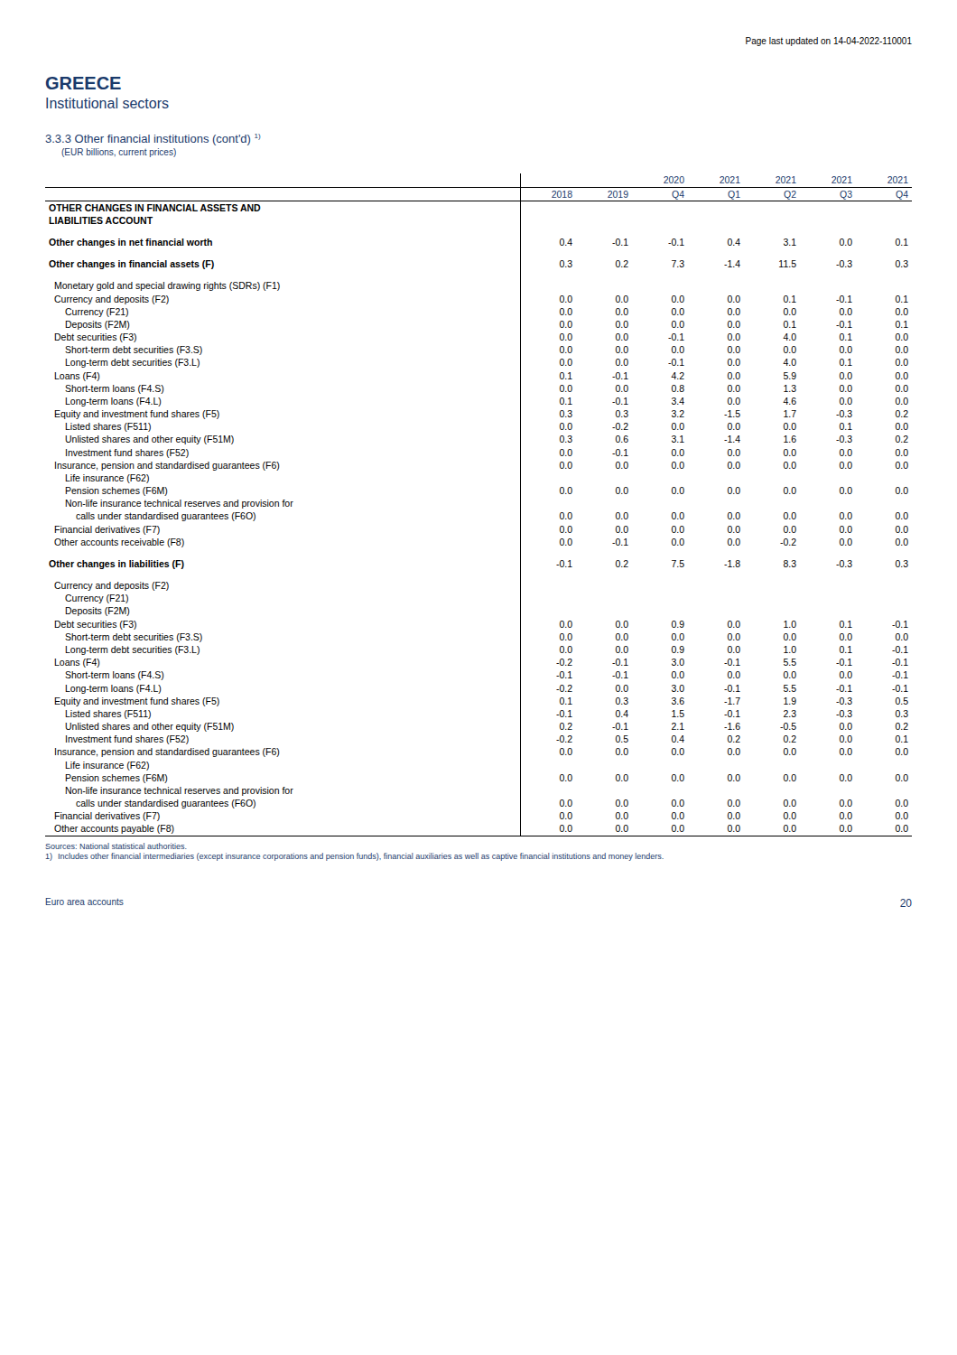Page last updated on 14-04-2022-110001
GREECE
Institutional sectors
3.3.3 Other financial institutions (cont'd) 1)
(EUR billions, current prices)
| | | | 2020 | 2021 | 2021 | 2021 | 2021 |
| --- | --- | --- | --- | --- | --- | --- | --- |
| | 2018 | 2019 | Q4 | Q1 | Q2 | Q3 | Q4 |
| OTHER CHANGES IN FINANCIAL ASSETS AND | | | | | | | |
| LIABILITIES ACCOUNT | | | | | | | |
| Other changes in net financial worth | 0.4 | -0.1 | -0.1 | 0.4 | 3.1 | 0.0 | 0.1 |
| Other changes in financial assets (F) | 0.3 | 0.2 | 7.3 | -1.4 | 11.5 | -0.3 | 0.3 |
| Monetary gold and special drawing rights (SDRs) (F1) | | | | | | | |
| Currency and deposits (F2) | 0.0 | 0.0 | 0.0 | 0.0 | 0.1 | -0.1 | 0.1 |
| Currency (F21) | 0.0 | 0.0 | 0.0 | 0.0 | 0.0 | 0.0 | 0.0 |
| Deposits (F2M) | 0.0 | 0.0 | 0.0 | 0.0 | 0.1 | -0.1 | 0.1 |
| Debt securities (F3) | 0.0 | 0.0 | -0.1 | 0.0 | 4.0 | 0.1 | 0.0 |
| Short-term debt securities (F3.S) | 0.0 | 0.0 | 0.0 | 0.0 | 0.0 | 0.0 | 0.0 |
| Long-term debt securities (F3.L) | 0.0 | 0.0 | -0.1 | 0.0 | 4.0 | 0.1 | 0.0 |
| Loans (F4) | 0.1 | -0.1 | 4.2 | 0.0 | 5.9 | 0.0 | 0.0 |
| Short-term loans (F4.S) | 0.0 | 0.0 | 0.8 | 0.0 | 1.3 | 0.0 | 0.0 |
| Long-term loans (F4.L) | 0.1 | -0.1 | 3.4 | 0.0 | 4.6 | 0.0 | 0.0 |
| Equity and investment fund shares (F5) | 0.3 | 0.3 | 3.2 | -1.5 | 1.7 | -0.3 | 0.2 |
| Listed shares (F511) | 0.0 | -0.2 | 0.0 | 0.0 | 0.0 | 0.1 | 0.0 |
| Unlisted shares and other equity (F51M) | 0.3 | 0.6 | 3.1 | -1.4 | 1.6 | -0.3 | 0.2 |
| Investment fund shares (F52) | 0.0 | -0.1 | 0.0 | 0.0 | 0.0 | 0.0 | 0.0 |
| Insurance, pension and standardised guarantees (F6) | 0.0 | 0.0 | 0.0 | 0.0 | 0.0 | 0.0 | 0.0 |
| Life insurance (F62) | | | | | | | |
| Pension schemes (F6M) | 0.0 | 0.0 | 0.0 | 0.0 | 0.0 | 0.0 | 0.0 |
| Non-life insurance technical reserves and provision for | | | | | | | |
| calls under standardised guarantees (F6O) | 0.0 | 0.0 | 0.0 | 0.0 | 0.0 | 0.0 | 0.0 |
| Financial derivatives (F7) | 0.0 | 0.0 | 0.0 | 0.0 | 0.0 | 0.0 | 0.0 |
| Other accounts receivable (F8) | 0.0 | -0.1 | 0.0 | 0.0 | -0.2 | 0.0 | 0.0 |
| Other changes in liabilities (F) | -0.1 | 0.2 | 7.5 | -1.8 | 8.3 | -0.3 | 0.3 |
| Currency and deposits (F2) | | | | | | | |
| Currency (F21) | | | | | | | |
| Deposits (F2M) | | | | | | | |
| Debt securities (F3) | 0.0 | 0.0 | 0.9 | 0.0 | 1.0 | 0.1 | -0.1 |
| Short-term debt securities (F3.S) | 0.0 | 0.0 | 0.0 | 0.0 | 0.0 | 0.0 | 0.0 |
| Long-term debt securities (F3.L) | 0.0 | 0.0 | 0.9 | 0.0 | 1.0 | 0.1 | -0.1 |
| Loans (F4) | -0.2 | -0.1 | 3.0 | -0.1 | 5.5 | -0.1 | -0.1 |
| Short-term loans (F4.S) | -0.1 | -0.1 | 0.0 | 0.0 | 0.0 | 0.0 | -0.1 |
| Long-term loans (F4.L) | -0.2 | 0.0 | 3.0 | -0.1 | 5.5 | -0.1 | -0.1 |
| Equity and investment fund shares (F5) | 0.1 | 0.3 | 3.6 | -1.7 | 1.9 | -0.3 | 0.5 |
| Listed shares (F511) | -0.1 | 0.4 | 1.5 | -0.1 | 2.3 | -0.3 | 0.3 |
| Unlisted shares and other equity (F51M) | 0.2 | -0.1 | 2.1 | -1.6 | -0.5 | 0.0 | 0.2 |
| Investment fund shares (F52) | -0.2 | 0.5 | 0.4 | 0.2 | 0.2 | 0.0 | 0.1 |
| Insurance, pension and standardised guarantees (F6) | 0.0 | 0.0 | 0.0 | 0.0 | 0.0 | 0.0 | 0.0 |
| Life insurance (F62) | | | | | | | |
| Pension schemes (F6M) | 0.0 | 0.0 | 0.0 | 0.0 | 0.0 | 0.0 | 0.0 |
| Non-life insurance technical reserves and provision for | | | | | | | |
| calls under standardised guarantees (F6O) | 0.0 | 0.0 | 0.0 | 0.0 | 0.0 | 0.0 | 0.0 |
| Financial derivatives (F7) | 0.0 | 0.0 | 0.0 | 0.0 | 0.0 | 0.0 | 0.0 |
| Other accounts payable (F8) | 0.0 | 0.0 | 0.0 | 0.0 | 0.0 | 0.0 | 0.0 |
Sources: National statistical authorities.
1) Includes other financial intermediaries (except insurance corporations and pension funds), financial auxiliaries as well as captive financial institutions and money lenders.
Euro area accounts
20